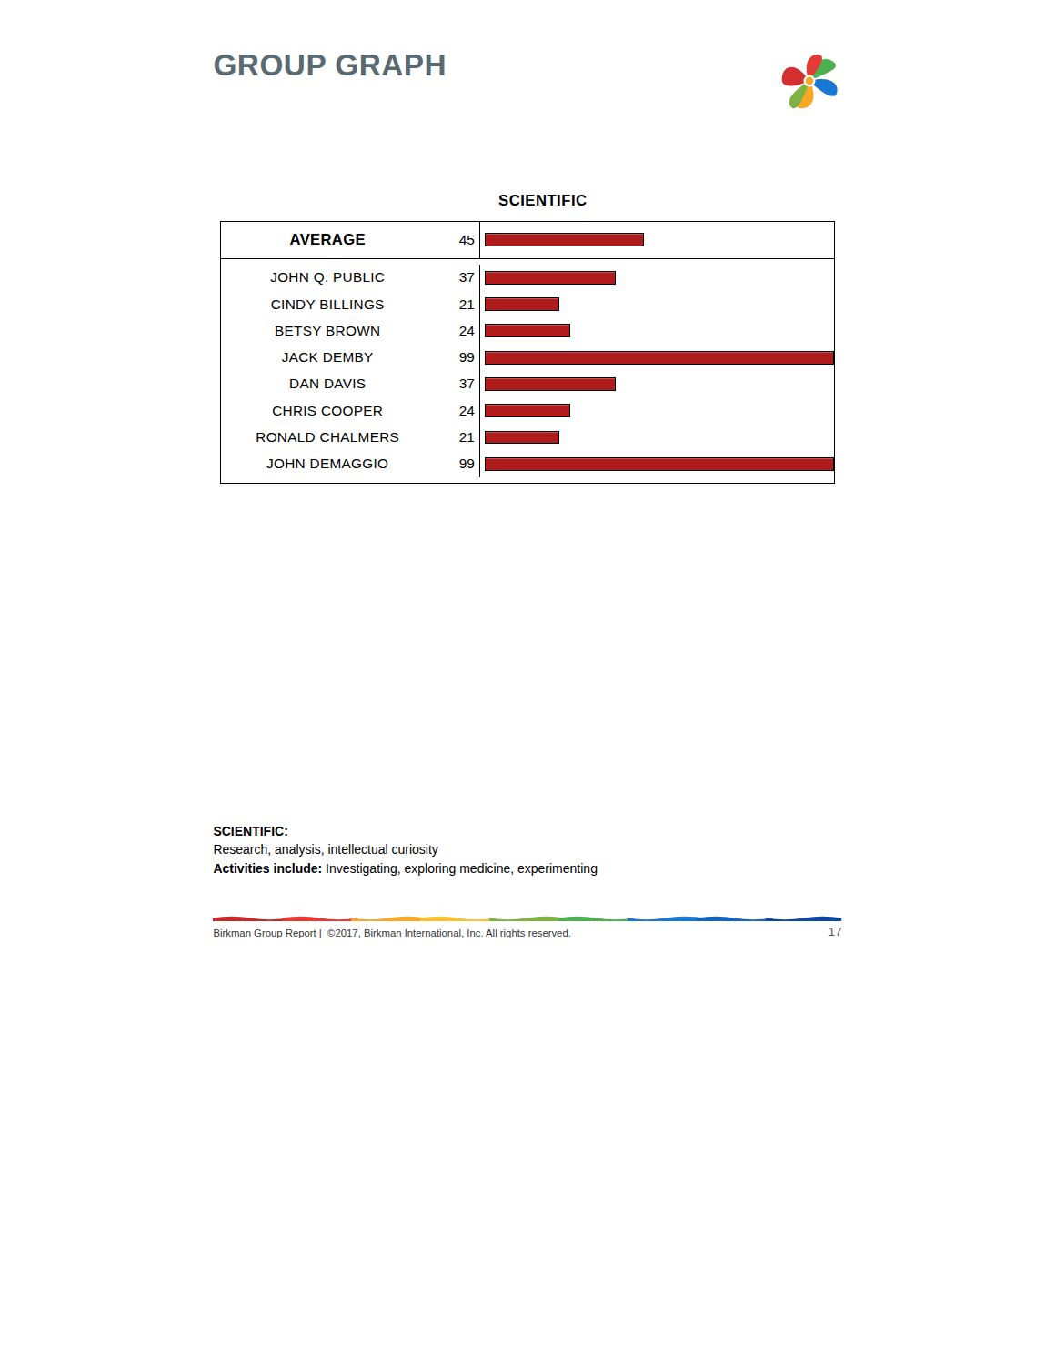GROUP GRAPH
SCIENTIFIC
AVERAGE
45
JOHN Q. PUBLIC
37
CINDY BILLINGS
21
BETSY BROWN
24
JACK DEMBY
99
DAN DAVIS
37
CHRIS COOPER
24
RONALD CHALMERS
21
JOHN DEMAGGIO
99
SCIENTIFIC:
Research, analysis, intellectual curiosity
Activities include: Investigating, exploring medicine, experimenting
Birkman Group Report | ©2017, Birkman International, Inc. All rights reserved.
17